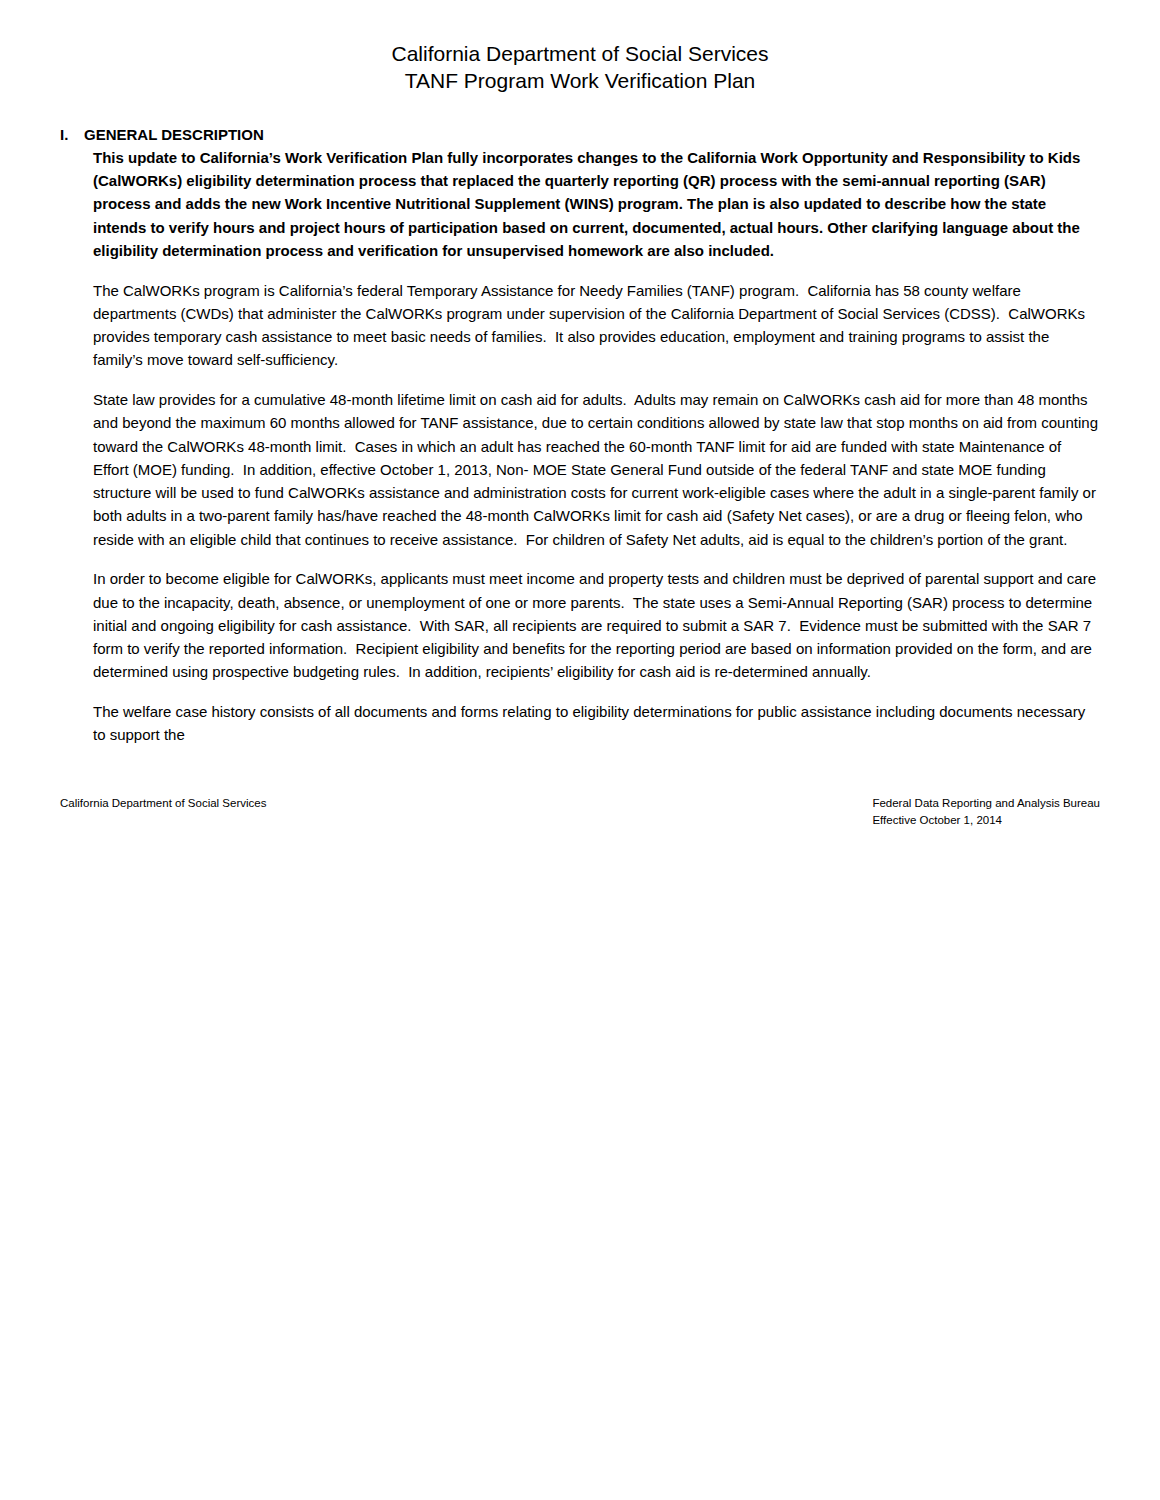California Department of Social Services
TANF Program Work Verification Plan
I. GENERAL DESCRIPTION
This update to California’s Work Verification Plan fully incorporates changes to the California Work Opportunity and Responsibility to Kids (CalWORKs) eligibility determination process that replaced the quarterly reporting (QR) process with the semi-annual reporting (SAR) process and adds the new Work Incentive Nutritional Supplement (WINS) program. The plan is also updated to describe how the state intends to verify hours and project hours of participation based on current, documented, actual hours. Other clarifying language about the eligibility determination process and verification for unsupervised homework are also included.
The CalWORKs program is California’s federal Temporary Assistance for Needy Families (TANF) program. California has 58 county welfare departments (CWDs) that administer the CalWORKs program under supervision of the California Department of Social Services (CDSS). CalWORKs provides temporary cash assistance to meet basic needs of families. It also provides education, employment and training programs to assist the family’s move toward self-sufficiency.
State law provides for a cumulative 48-month lifetime limit on cash aid for adults. Adults may remain on CalWORKs cash aid for more than 48 months and beyond the maximum 60 months allowed for TANF assistance, due to certain conditions allowed by state law that stop months on aid from counting toward the CalWORKs 48-month limit. Cases in which an adult has reached the 60-month TANF limit for aid are funded with state Maintenance of Effort (MOE) funding. In addition, effective October 1, 2013, Non- MOE State General Fund outside of the federal TANF and state MOE funding structure will be used to fund CalWORKs assistance and administration costs for current work-eligible cases where the adult in a single-parent family or both adults in a two-parent family has/have reached the 48-month CalWORKs limit for cash aid (Safety Net cases), or are a drug or fleeing felon, who reside with an eligible child that continues to receive assistance. For children of Safety Net adults, aid is equal to the children’s portion of the grant.
In order to become eligible for CalWORKs, applicants must meet income and property tests and children must be deprived of parental support and care due to the incapacity, death, absence, or unemployment of one or more parents. The state uses a Semi-Annual Reporting (SAR) process to determine initial and ongoing eligibility for cash assistance. With SAR, all recipients are required to submit a SAR 7. Evidence must be submitted with the SAR 7 form to verify the reported information. Recipient eligibility and benefits for the reporting period are based on information provided on the form, and are determined using prospective budgeting rules. In addition, recipients’ eligibility for cash aid is re-determined annually.
The welfare case history consists of all documents and forms relating to eligibility determinations for public assistance including documents necessary to support the
California Department of Social Services
Federal Data Reporting and Analysis Bureau
Effective October 1, 2014